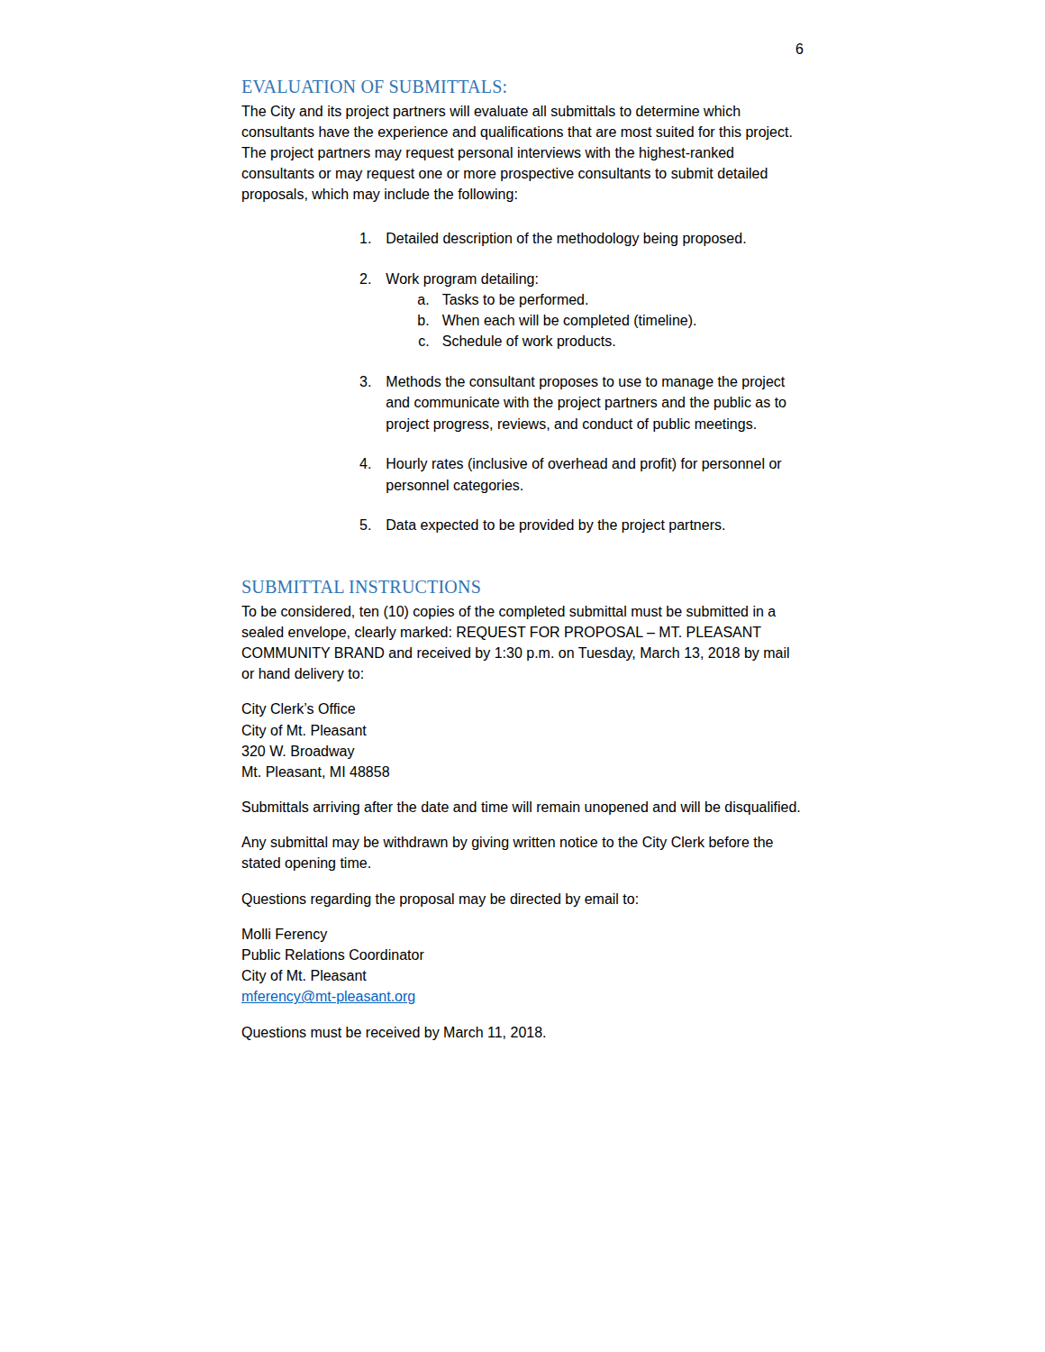6
EVALUATION OF SUBMITTALS:
The City and its project partners will evaluate all submittals to determine which consultants have the experience and qualifications that are most suited for this project. The project partners may request personal interviews with the highest-ranked consultants or may request one or more prospective consultants to submit detailed proposals, which may include the following:
Detailed description of the methodology being proposed.
Work program detailing:
Tasks to be performed.
When each will be completed (timeline).
Schedule of work products.
Methods the consultant proposes to use to manage the project and communicate with the project partners and the public as to project progress, reviews, and conduct of public meetings.
Hourly rates (inclusive of overhead and profit) for personnel or personnel categories.
Data expected to be provided by the project partners.
SUBMITTAL INSTRUCTIONS
To be considered, ten (10) copies of the completed submittal must be submitted in a sealed envelope, clearly marked: REQUEST FOR PROPOSAL – MT. PLEASANT COMMUNITY BRAND and received by 1:30 p.m. on Tuesday, March 13, 2018 by mail or hand delivery to:
City Clerk’s Office
City of Mt. Pleasant
320 W. Broadway
Mt. Pleasant, MI 48858
Submittals arriving after the date and time will remain unopened and will be disqualified.
Any submittal may be withdrawn by giving written notice to the City Clerk before the stated opening time.
Questions regarding the proposal may be directed by email to:
Molli Ferency
Public Relations Coordinator
City of Mt. Pleasant
mferency@mt-pleasant.org
Questions must be received by March 11, 2018.